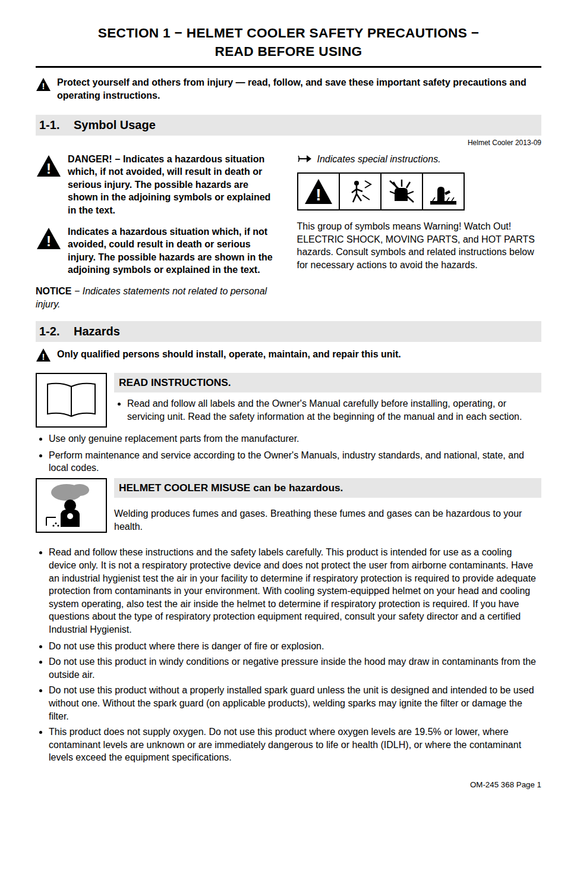SECTION 1 − HELMET COOLER SAFETY PRECAUTIONS −
READ BEFORE USING
! Protect yourself and others from injury — read, follow, and save these important safety precautions and operating instructions.
1-1. Symbol Usage
Helmet Cooler 2013-09
!
DANGER! − Indicates a hazardous situation which, if not avoided, will result in death or serious injury. The possible hazards are shown in the adjoining symbols or explained in the text.
!
Indicates a hazardous situation which, if not avoided, could result in death or serious injury. The possible hazards are shown in the adjoining symbols or explained in the text.
NOTICE − Indicates statements not related to personal injury.
Indicates special instructions.
!
This group of symbols means Warning! Watch Out! ELECTRIC SHOCK, MOVING PARTS, and HOT PARTS hazards. Consult symbols and related instructions below for necessary actions to avoid the hazards.
1-2. Hazards
! Only qualified persons should install, operate, maintain, and repair this unit.
READ INSTRUCTIONS.
Read and follow all labels and the Owner's Manual carefully before installing, operating, or servicing unit. Read the safety information at the beginning of the manual and in each section.
Use only genuine replacement parts from the manufacturer.
Perform maintenance and service according to the Owner's Manuals, industry standards, and national, state, and local codes.
HELMET COOLER MISUSE can be hazardous.
Welding produces fumes and gases. Breathing these fumes and gases can be hazardous to your health.
Read and follow these instructions and the safety labels carefully. This product is intended for use as a cooling device only. It is not a respiratory protective device and does not protect the user from airborne contaminants. Have an industrial hygienist test the air in your facility to determine if respiratory protection is required to provide adequate protection from contaminants in your environment. With cooling system-equipped helmet on your head and cooling system operating, also test the air inside the helmet to determine if respiratory protection is required. If you have questions about the type of respiratory protection equipment required, consult your safety director and a certified Industrial Hygienist.
Do not use this product where there is danger of fire or explosion.
Do not use this product in windy conditions or negative pressure inside the hood may draw in contaminants from the outside air.
Do not use this product without a properly installed spark guard unless the unit is designed and intended to be used without one. Without the spark guard (on applicable products), welding sparks may ignite the filter or damage the filter.
This product does not supply oxygen. Do not use this product where oxygen levels are 19.5% or lower, where contaminant levels are unknown or are immediately dangerous to life or health (IDLH), or where the contaminant levels exceed the equipment specifications.
OM-245 368 Page 1